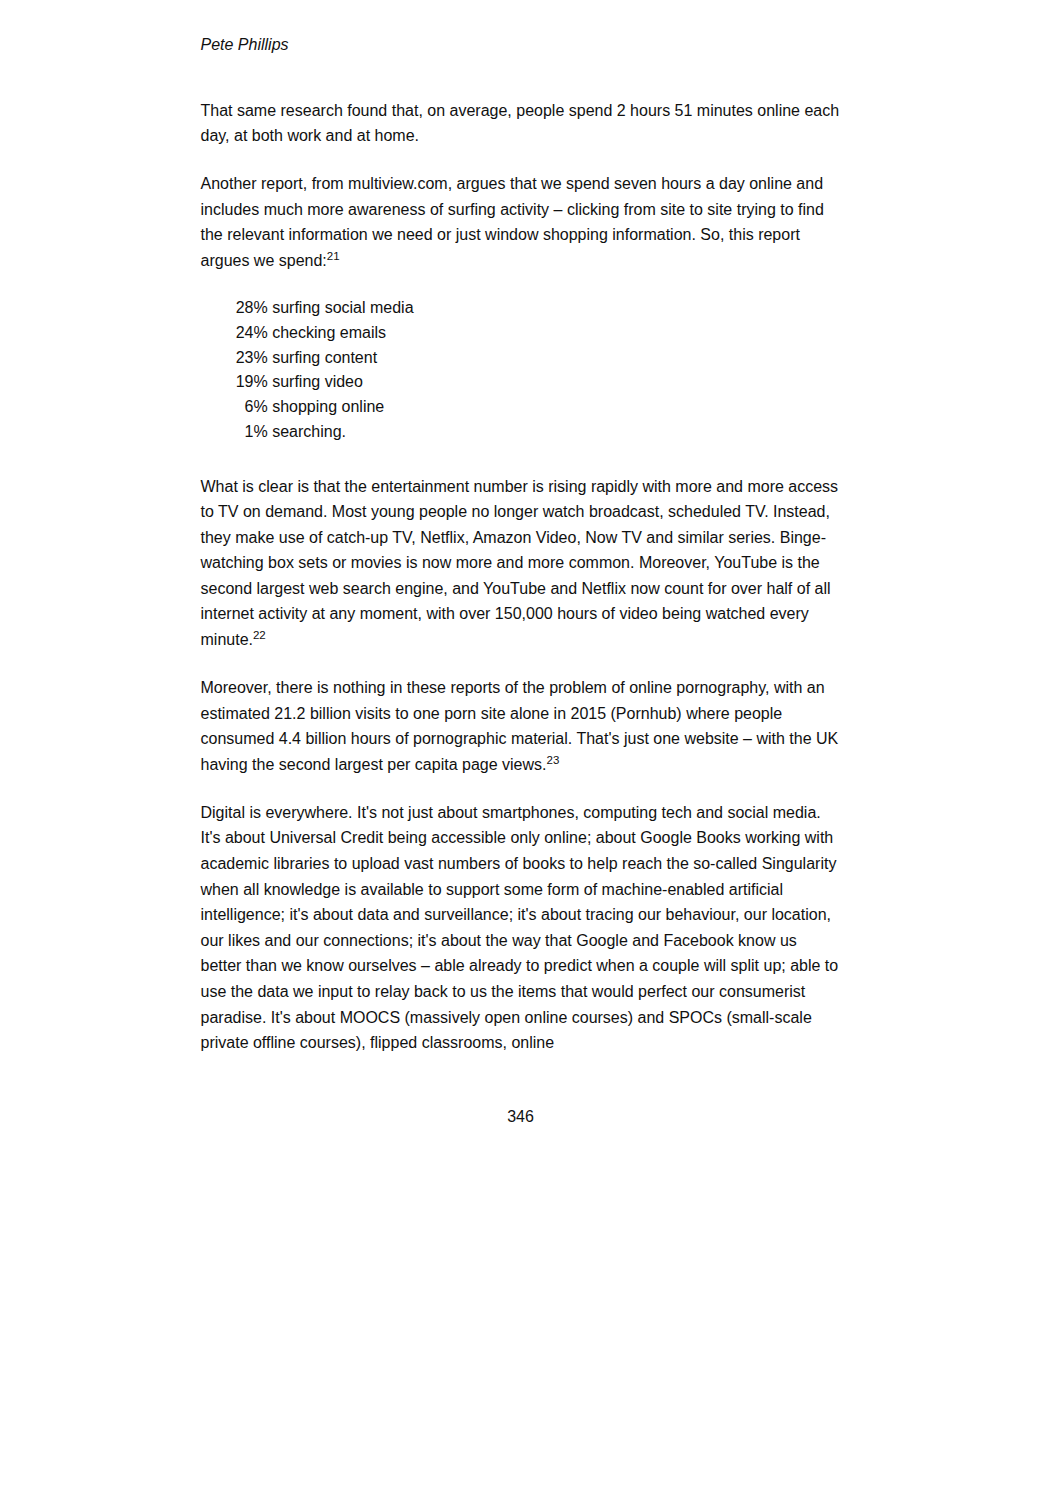Pete Phillips
That same research found that, on average, people spend 2 hours 51 minutes online each day, at both work and at home.
Another report, from multiview.com, argues that we spend seven hours a day online and includes much more awareness of surfing activity – clicking from site to site trying to find the relevant information we need or just window shopping information. So, this report argues we spend:21
28% surfing social media
24% checking emails
23% surfing content
19% surfing video
6% shopping online
1% searching.
What is clear is that the entertainment number is rising rapidly with more and more access to TV on demand. Most young people no longer watch broadcast, scheduled TV. Instead, they make use of catch-up TV, Netflix, Amazon Video, Now TV and similar series. Binge-watching box sets or movies is now more and more common. Moreover, YouTube is the second largest web search engine, and YouTube and Netflix now count for over half of all internet activity at any moment, with over 150,000 hours of video being watched every minute.22
Moreover, there is nothing in these reports of the problem of online pornography, with an estimated 21.2 billion visits to one porn site alone in 2015 (Pornhub) where people consumed 4.4 billion hours of pornographic material. That's just one website – with the UK having the second largest per capita page views.23
Digital is everywhere. It's not just about smartphones, computing tech and social media. It's about Universal Credit being accessible only online; about Google Books working with academic libraries to upload vast numbers of books to help reach the so-called Singularity when all knowledge is available to support some form of machine-enabled artificial intelligence; it's about data and surveillance; it's about tracing our behaviour, our location, our likes and our connections; it's about the way that Google and Facebook know us better than we know ourselves – able already to predict when a couple will split up; able to use the data we input to relay back to us the items that would perfect our consumerist paradise. It's about MOOCS (massively open online courses) and SPOCs (small-scale private offline courses), flipped classrooms, online
346